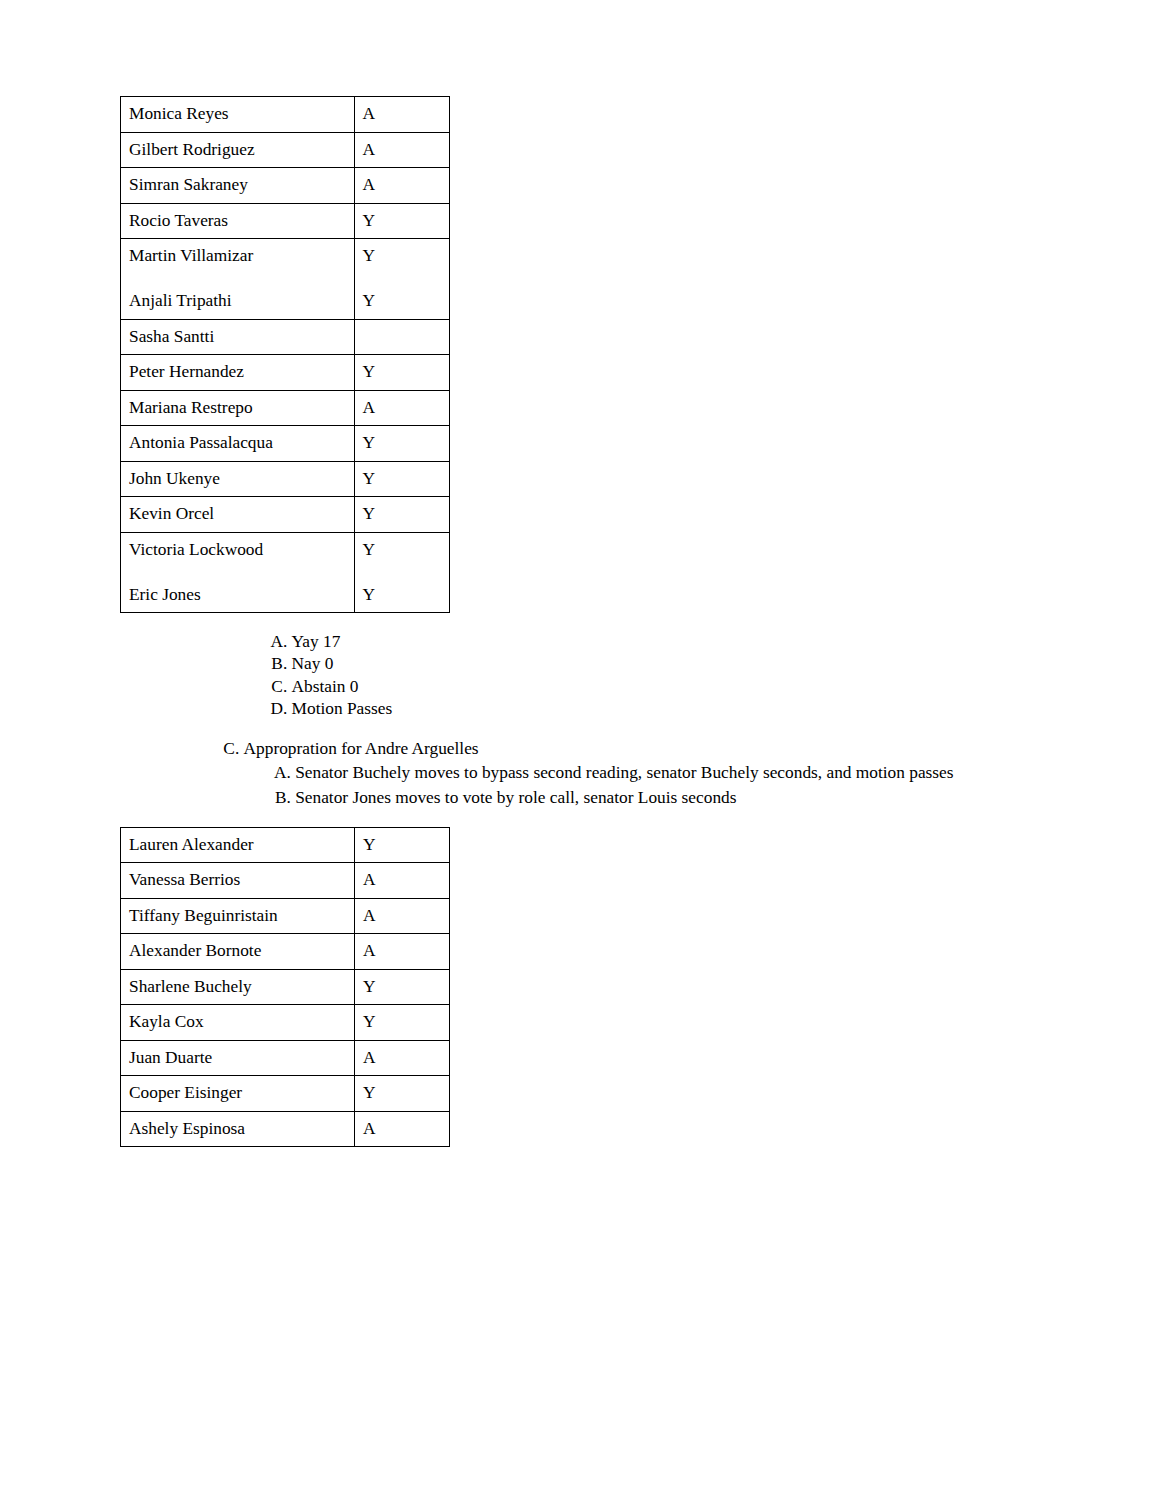| Monica Reyes | A |
| Gilbert Rodriguez | A |
| Simran Sakraney | A |
| Rocio Taveras | Y |
| Martin Villamizar Anjali Tripathi | Y Y |
| Sasha Santti | |
| Peter Hernandez | Y |
| Mariana Restrepo | A |
| Antonia Passalacqua | Y |
| John Ukenye | Y |
| Kevin Orcel | Y |
| Victoria Lockwood Eric Jones | Y Y |
Yay 17
Nay 0
Abstain 0
Motion Passes
Appropration for Andre Arguelles
Senator Buchely moves to bypass second reading, senator Buchely seconds, and motion passes
Senator Jones moves to vote by role call, senator Louis seconds
| Lauren Alexander | Y |
| Vanessa Berrios | A |
| Tiffany Beguinristain | A |
| Alexander Bornote | A |
| Sharlene Buchely | Y |
| Kayla Cox | Y |
| Juan Duarte | A |
| Cooper Eisinger | Y |
| Ashely Espinosa | A |